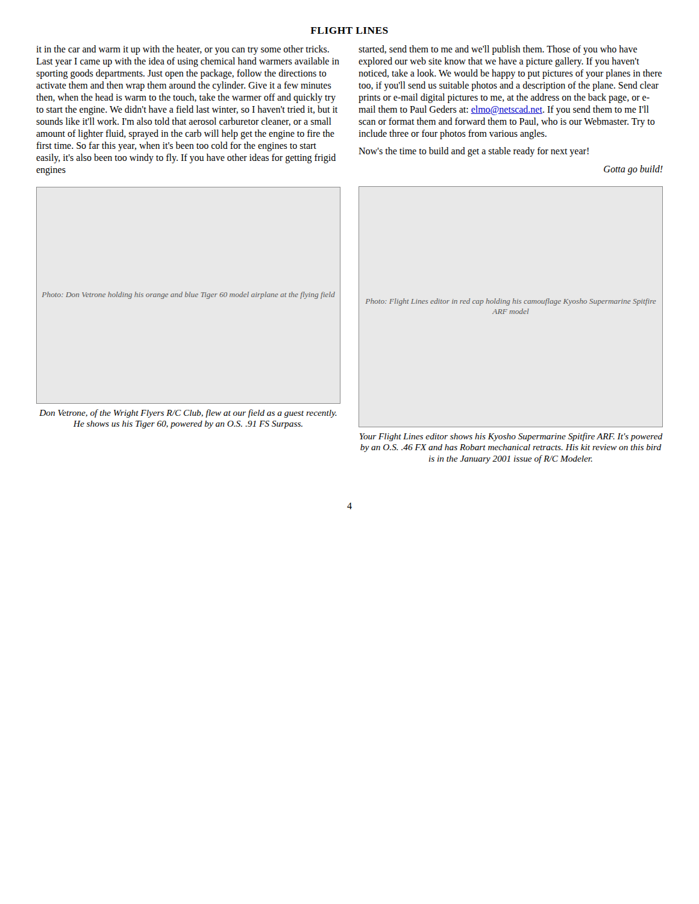FLIGHT LINES
it in the car and warm it up with the heater, or you can try some other tricks. Last year I came up with the idea of using chemical hand warmers available in sporting goods departments. Just open the package, follow the directions to activate them and then wrap them around the cylinder. Give it a few minutes then, when the head is warm to the touch, take the warmer off and quickly try to start the engine. We didn't have a field last winter, so I haven't tried it, but it sounds like it'll work. I'm also told that aerosol carburetor cleaner, or a small amount of lighter fluid, sprayed in the carb will help get the engine to fire the first time. So far this year, when it's been too cold for the engines to start easily, it's also been too windy to fly. If you have other ideas for getting frigid engines
Photo: Don Vetrone holding his orange and blue Tiger 60 model airplane at the flying field
Don Vetrone, of the Wright Flyers R/C Club, flew at our field as a guest recently. He shows us his Tiger 60, powered by an O.S. .91 FS Surpass.
started, send them to me and we'll publish them. Those of you who have explored our web site know that we have a picture gallery. If you haven't noticed, take a look. We would be happy to put pictures of your planes in there too, if you'll send us suitable photos and a description of the plane. Send clear prints or e-mail digital pictures to me, at the address on the back page, or e-mail them to Paul Geders at: elmo@netscad.net. If you send them to me I'll scan or format them and forward them to Paul, who is our Webmaster. Try to include three or four photos from various angles.
Now's the time to build and get a stable ready for next year!
Gotta go build!
Photo: Flight Lines editor in red cap holding his camouflage Kyosho Supermarine Spitfire ARF model
Your Flight Lines editor shows his Kyosho Supermarine Spitfire ARF. It's powered by an O.S. .46 FX and has Robart mechanical retracts. His kit review on this bird is in the January 2001 issue of R/C Modeler.
4